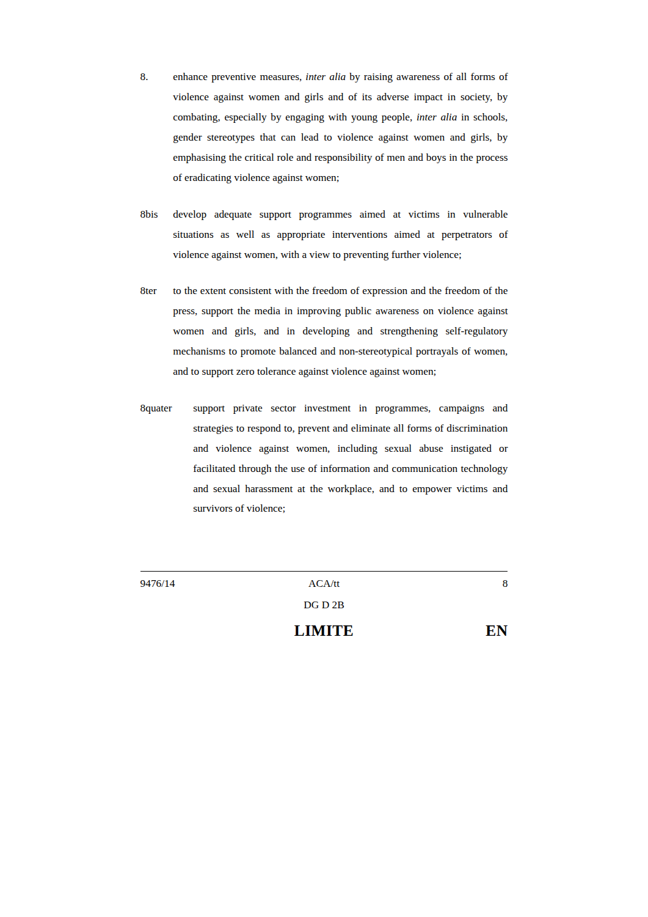8.
enhance preventive measures, inter alia by raising awareness of all forms of violence against women and girls and of its adverse impact in society, by combating, especially by engaging with young people, inter alia in schools, gender stereotypes that can lead to violence against women and girls, by emphasising the critical role and responsibility of men and boys in the process of eradicating violence against women;
8bis
develop adequate support programmes aimed at victims in vulnerable situations as well as appropriate interventions aimed at perpetrators of violence against women, with a view to preventing further violence;
8ter
to the extent consistent with the freedom of expression and the freedom of the press, support the media in improving public awareness on violence against women and girls, and in developing and strengthening self-regulatory mechanisms to promote balanced and non-stereotypical portrayals of women, and to support zero tolerance against violence against women;
8quater
support private sector investment in programmes, campaigns and strategies to respond to, prevent and eliminate all forms of discrimination and violence against women, including sexual abuse instigated or facilitated through the use of information and communication technology and sexual harassment at the workplace, and to empower victims and survivors of violence;
| 9476/14 | ACA/tt | 8 |
| | DG D 2B | |
| | LIMITE | EN |